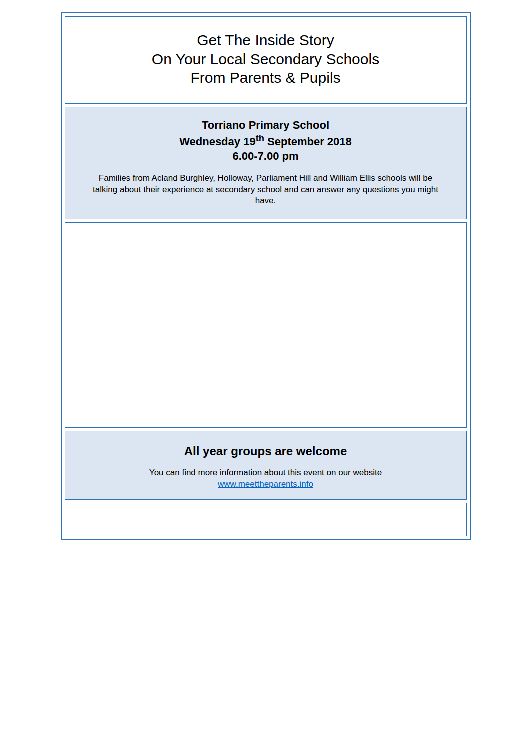Get The Inside Story
On Your Local Secondary Schools
From Parents & Pupils
Torriano Primary School
Wednesday 19th September 2018
6.00-7.00 pm
Families from Acland Burghley, Holloway, Parliament Hill and William Ellis schools will be talking about their experience at secondary school and can answer any questions you might have.
All year groups are welcome
You can find more information about this event on our website
www.meettheparents.info